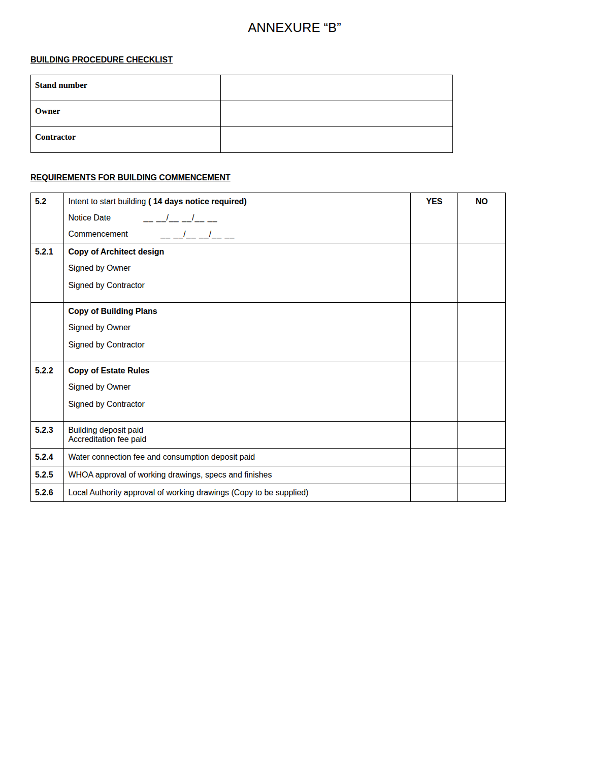ANNEXURE “B”
BUILDING PROCEDURE CHECKLIST
| Stand number | |
| Owner | |
| Contractor | |
REQUIREMENTS FOR BUILDING COMMENCEMENT
| 5.2 | Intent to start building ( 14 days notice required) Notice Date __ __/__ __/__ __ Commencement __ __/__ __/__ __ | YES | NO |
| 5.2.1 | Copy of Architect design Signed by Owner Signed by Contractor | | |
| | Copy of Building Plans Signed by Owner Signed by Contractor | | |
| 5.2.2 | Copy of Estate Rules Signed by Owner Signed by Contractor | | |
| 5.2.3 | Building deposit paid Accreditation fee paid | | |
| 5.2.4 | Water connection fee and consumption deposit paid | | |
| 5.2.5 | WHOA approval of working drawings, specs and finishes | | |
| 5.2.6 | Local Authority approval of working drawings (Copy to be supplied) | | |